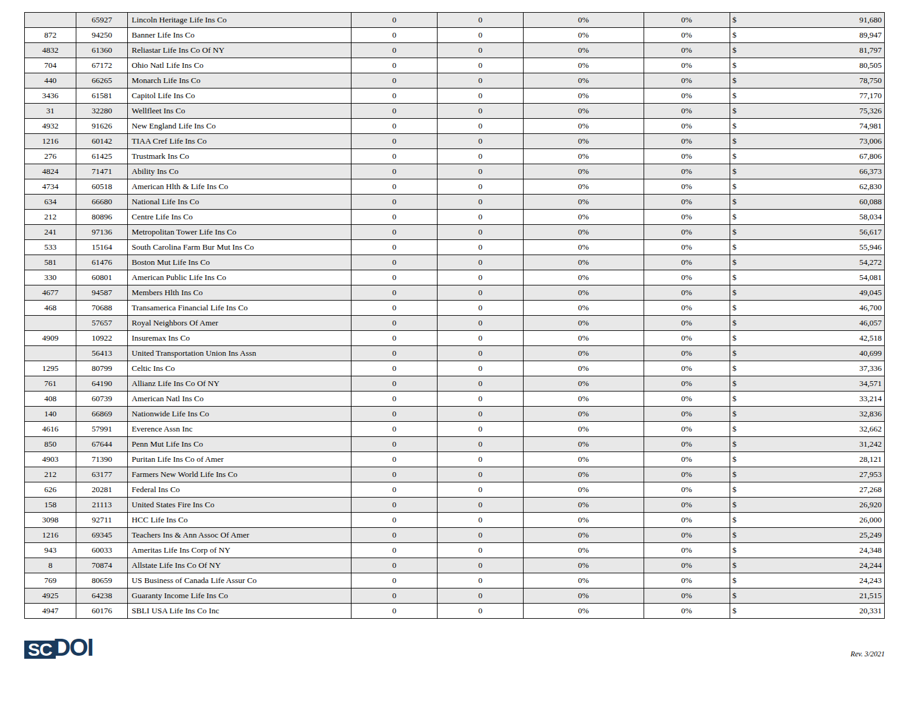| | 65927 | Lincoln Heritage Life Ins Co | 0 | 0 | 0% | 0% | / $ / 91,680 / |
| 872 | 94250 | Banner Life Ins Co | 0 | 0 | 0% | 0% | / $ / 89,947 / |
| 4832 | 61360 | Reliastar Life Ins Co Of NY | 0 | 0 | 0% | 0% | / $ / 81,797 / |
| 704 | 67172 | Ohio Natl Life Ins Co | 0 | 0 | 0% | 0% | / $ / 80,505 / |
| 440 | 66265 | Monarch Life Ins Co | 0 | 0 | 0% | 0% | / $ / 78,750 / |
| 3436 | 61581 | Capitol Life Ins Co | 0 | 0 | 0% | 0% | / $ / 77,170 / |
| 31 | 32280 | Wellfleet Ins Co | 0 | 0 | 0% | 0% | / $ / 75,326 / |
| 4932 | 91626 | New England Life Ins Co | 0 | 0 | 0% | 0% | / $ / 74,981 / |
| 1216 | 60142 | TIAA Cref Life Ins Co | 0 | 0 | 0% | 0% | / $ / 73,006 / |
| 276 | 61425 | Trustmark Ins Co | 0 | 0 | 0% | 0% | / $ / 67,806 / |
| 4824 | 71471 | Ability Ins Co | 0 | 0 | 0% | 0% | / $ / 66,373 / |
| 4734 | 60518 | American Hlth & Life Ins Co | 0 | 0 | 0% | 0% | / $ / 62,830 / |
| 634 | 66680 | National Life Ins Co | 0 | 0 | 0% | 0% | / $ / 60,088 / |
| 212 | 80896 | Centre Life Ins Co | 0 | 0 | 0% | 0% | / $ / 58,034 / |
| 241 | 97136 | Metropolitan Tower Life Ins Co | 0 | 0 | 0% | 0% | / $ / 56,617 / |
| 533 | 15164 | South Carolina Farm Bur Mut Ins Co | 0 | 0 | 0% | 0% | / $ / 55,946 / |
| 581 | 61476 | Boston Mut Life Ins Co | 0 | 0 | 0% | 0% | / $ / 54,272 / |
| 330 | 60801 | American Public Life Ins Co | 0 | 0 | 0% | 0% | / $ / 54,081 / |
| 4677 | 94587 | Members Hlth Ins Co | 0 | 0 | 0% | 0% | / $ / 49,045 / |
| 468 | 70688 | Transamerica Financial Life Ins Co | 0 | 0 | 0% | 0% | / $ / 46,700 / |
| | 57657 | Royal Neighbors Of Amer | 0 | 0 | 0% | 0% | / $ / 46,057 / |
| 4909 | 10922 | Insuremax Ins Co | 0 | 0 | 0% | 0% | / $ / 42,518 / |
| | 56413 | United Transportation Union Ins Assn | 0 | 0 | 0% | 0% | / $ / 40,699 / |
| 1295 | 80799 | Celtic Ins Co | 0 | 0 | 0% | 0% | / $ / 37,336 / |
| 761 | 64190 | Allianz Life Ins Co Of NY | 0 | 0 | 0% | 0% | / $ / 34,571 / |
| 408 | 60739 | American Natl Ins Co | 0 | 0 | 0% | 0% | / $ / 33,214 / |
| 140 | 66869 | Nationwide Life Ins Co | 0 | 0 | 0% | 0% | / $ / 32,836 / |
| 4616 | 57991 | Everence Assn Inc | 0 | 0 | 0% | 0% | / $ / 32,662 / |
| 850 | 67644 | Penn Mut Life Ins Co | 0 | 0 | 0% | 0% | / $ / 31,242 / |
| 4903 | 71390 | Puritan Life Ins Co of Amer | 0 | 0 | 0% | 0% | / $ / 28,121 / |
| 212 | 63177 | Farmers New World Life Ins Co | 0 | 0 | 0% | 0% | / $ / 27,953 / |
| 626 | 20281 | Federal Ins Co | 0 | 0 | 0% | 0% | / $ / 27,268 / |
| 158 | 21113 | United States Fire Ins Co | 0 | 0 | 0% | 0% | / $ / 26,920 / |
| 3098 | 92711 | HCC Life Ins Co | 0 | 0 | 0% | 0% | / $ / 26,000 / |
| 1216 | 69345 | Teachers Ins & Ann Assoc Of Amer | 0 | 0 | 0% | 0% | / $ / 25,249 / |
| 943 | 60033 | Ameritas Life Ins Corp of NY | 0 | 0 | 0% | 0% | / $ / 24,348 / |
| 8 | 70874 | Allstate Life Ins Co Of NY | 0 | 0 | 0% | 0% | / $ / 24,244 / |
| 769 | 80659 | US Business of Canada Life Assur Co | 0 | 0 | 0% | 0% | / $ / 24,243 / |
| 4925 | 64238 | Guaranty Income Life Ins Co | 0 | 0 | 0% | 0% | / $ / 21,515 / |
| 4947 | 60176 | SBLI USA Life Ins Co Inc | 0 | 0 | 0% | 0% | / $ / 20,331 / |
SC DOI
Rev. 3/2021